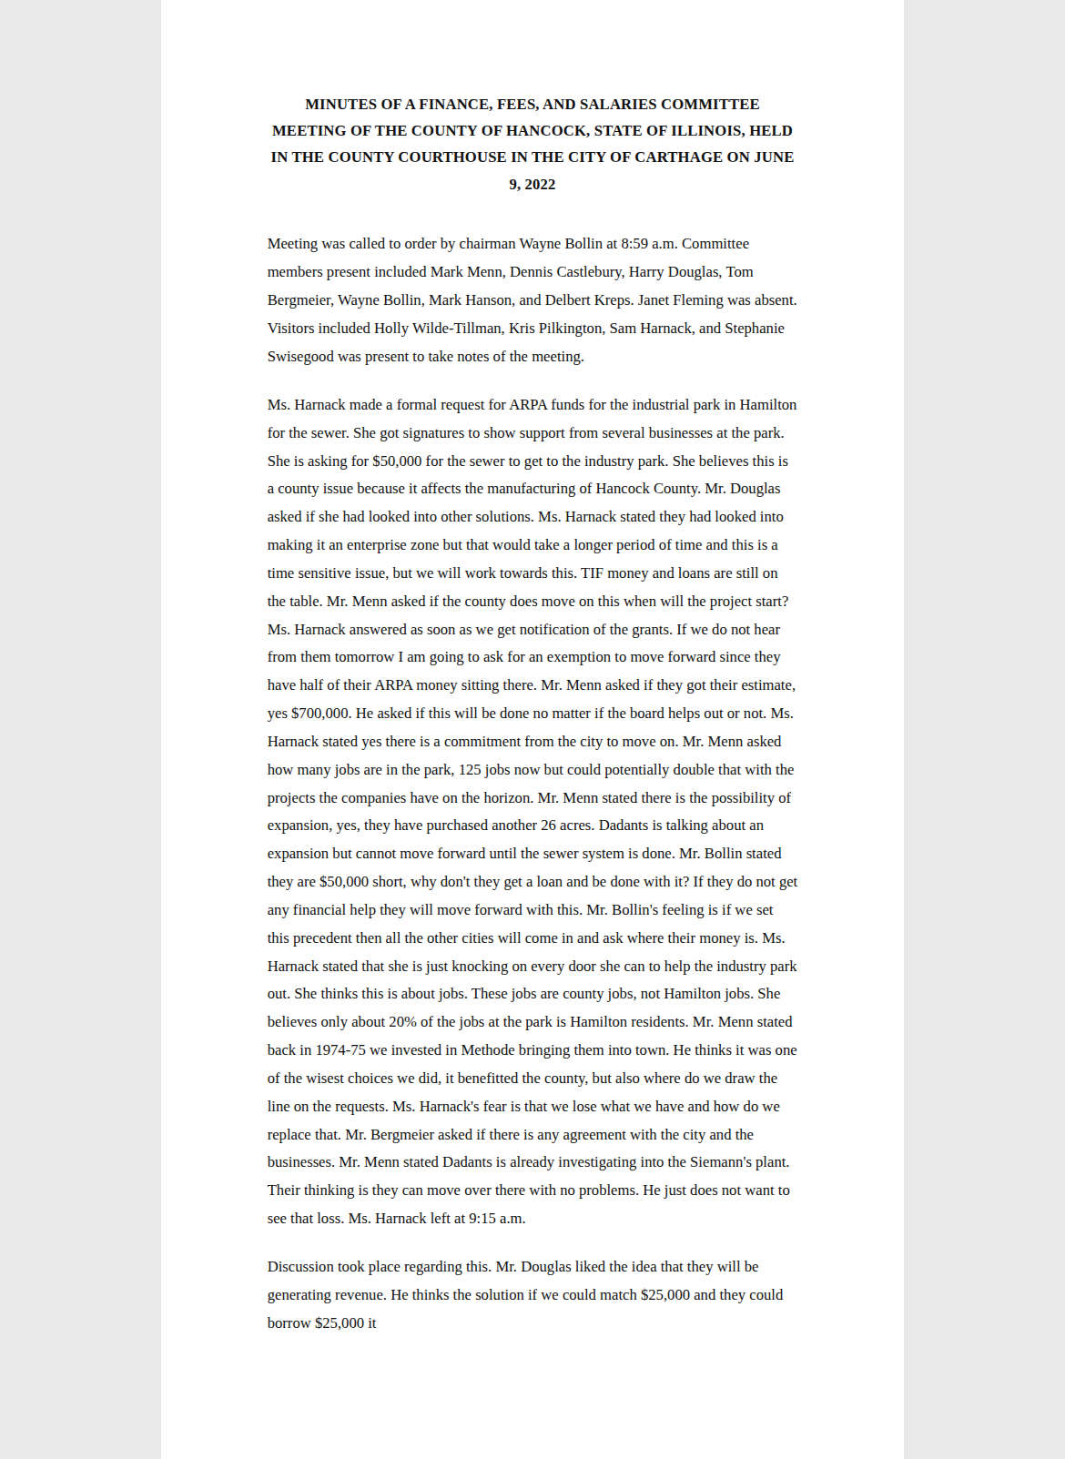Minutes of a Finance, Fees, and Salaries Committee Meeting of the County of Hancock, State of Illinois, Held in the County Courthouse in the City of Carthage on June 9, 2022
Meeting was called to order by chairman Wayne Bollin at 8:59 a.m. Committee members present included Mark Menn, Dennis Castlebury, Harry Douglas, Tom Bergmeier, Wayne Bollin, Mark Hanson, and Delbert Kreps. Janet Fleming was absent. Visitors included Holly Wilde-Tillman, Kris Pilkington, Sam Harnack, and Stephanie Swisegood was present to take notes of the meeting.
Ms. Harnack made a formal request for ARPA funds for the industrial park in Hamilton for the sewer. She got signatures to show support from several businesses at the park. She is asking for $50,000 for the sewer to get to the industry park. She believes this is a county issue because it affects the manufacturing of Hancock County. Mr. Douglas asked if she had looked into other solutions. Ms. Harnack stated they had looked into making it an enterprise zone but that would take a longer period of time and this is a time sensitive issue, but we will work towards this. TIF money and loans are still on the table. Mr. Menn asked if the county does move on this when will the project start? Ms. Harnack answered as soon as we get notification of the grants. If we do not hear from them tomorrow I am going to ask for an exemption to move forward since they have half of their ARPA money sitting there. Mr. Menn asked if they got their estimate, yes $700,000. He asked if this will be done no matter if the board helps out or not. Ms. Harnack stated yes there is a commitment from the city to move on. Mr. Menn asked how many jobs are in the park, 125 jobs now but could potentially double that with the projects the companies have on the horizon. Mr. Menn stated there is the possibility of expansion, yes, they have purchased another 26 acres. Dadants is talking about an expansion but cannot move forward until the sewer system is done. Mr. Bollin stated they are $50,000 short, why don't they get a loan and be done with it? If they do not get any financial help they will move forward with this. Mr. Bollin's feeling is if we set this precedent then all the other cities will come in and ask where their money is. Ms. Harnack stated that she is just knocking on every door she can to help the industry park out. She thinks this is about jobs. These jobs are county jobs, not Hamilton jobs. She believes only about 20% of the jobs at the park is Hamilton residents. Mr. Menn stated back in 1974-75 we invested in Methode bringing them into town. He thinks it was one of the wisest choices we did, it benefitted the county, but also where do we draw the line on the requests. Ms. Harnack's fear is that we lose what we have and how do we replace that. Mr. Bergmeier asked if there is any agreement with the city and the businesses. Mr. Menn stated Dadants is already investigating into the Siemann's plant. Their thinking is they can move over there with no problems. He just does not want to see that loss. Ms. Harnack left at 9:15 a.m.
Discussion took place regarding this. Mr. Douglas liked the idea that they will be generating revenue. He thinks the solution if we could match $25,000 and they could borrow $25,000 it